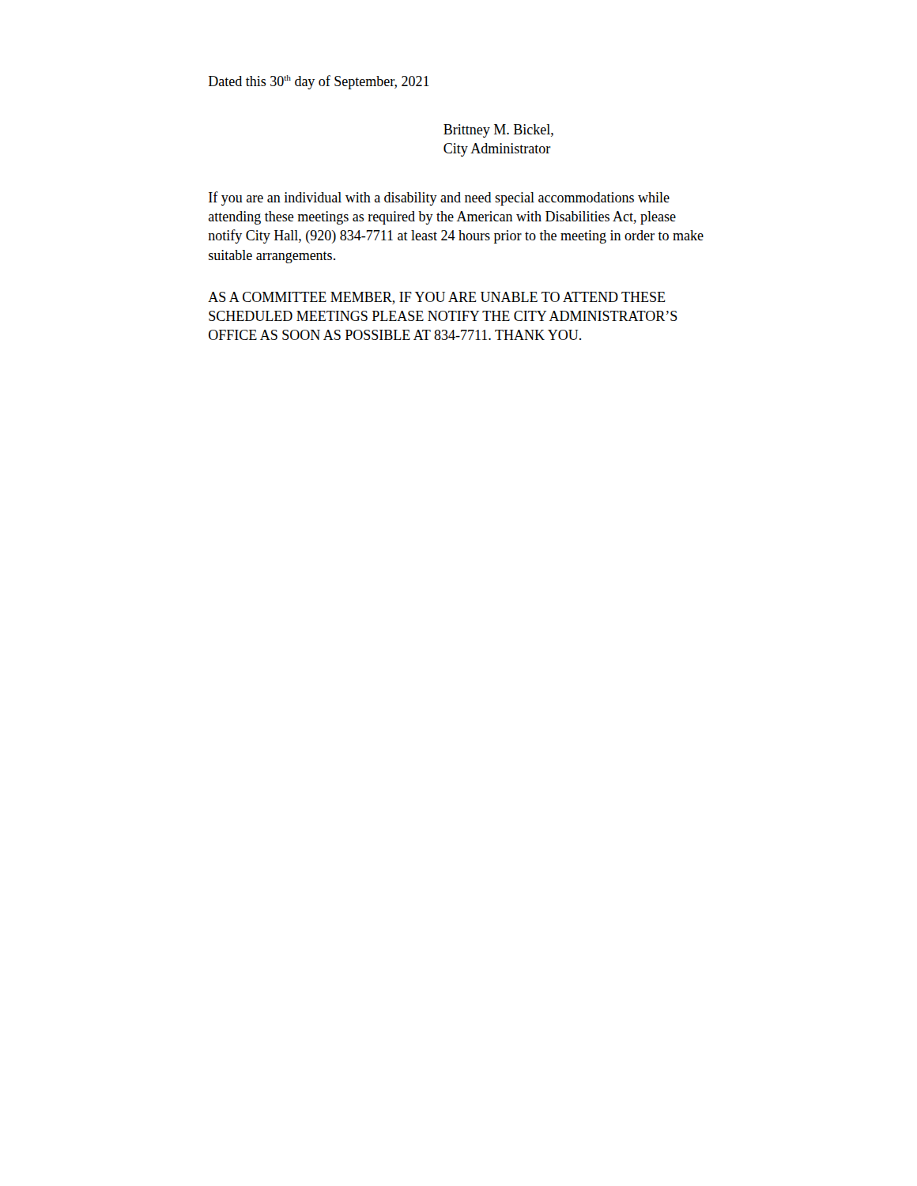Dated this 30th day of September, 2021
Brittney M. Bickel,
City Administrator
If you are an individual with a disability and need special accommodations while attending these meetings as required by the American with Disabilities Act, please notify City Hall, (920) 834-7711 at least 24 hours prior to the meeting in order to make suitable arrangements.
AS A COMMITTEE MEMBER, IF YOU ARE UNABLE TO ATTEND THESE SCHEDULED MEETINGS PLEASE NOTIFY THE CITY ADMINISTRATOR’S OFFICE AS SOON AS POSSIBLE AT 834-7711. THANK YOU.